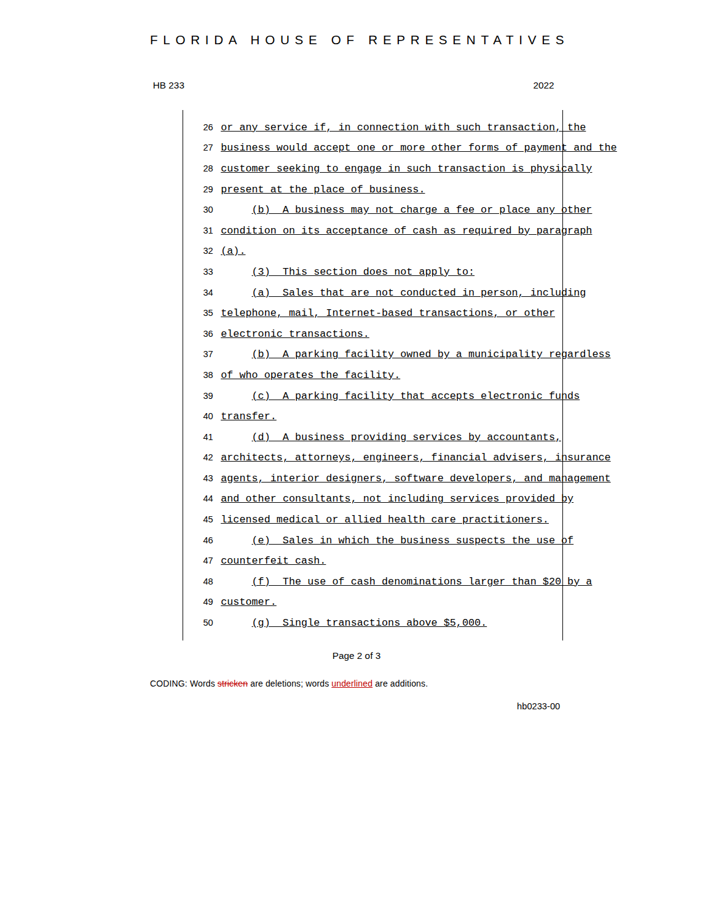FLORIDA HOUSE OF REPRESENTATIVES
HB 233 2022
26 or any service if, in connection with such transaction, the
27 business would accept one or more other forms of payment and the
28 customer seeking to engage in such transaction is physically
29 present at the place of business.
30 (b) A business may not charge a fee or place any other
31 condition on its acceptance of cash as required by paragraph
32(a).
33 (3) This section does not apply to:
34 (a) Sales that are not conducted in person, including
35 telephone, mail, Internet-based transactions, or other
36 electronic transactions.
37 (b) A parking facility owned by a municipality regardless
38 of who operates the facility.
39 (c) A parking facility that accepts electronic funds
40 transfer.
41 (d) A business providing services by accountants,
42 architects, attorneys, engineers, financial advisers, insurance
43 agents, interior designers, software developers, and management
44 and other consultants, not including services provided by
45 licensed medical or allied health care practitioners.
46 (e) Sales in which the business suspects the use of
47 counterfeit cash.
48 (f) The use of cash denominations larger than $20 by a
49 customer.
50 (g) Single transactions above $5,000.
Page 2 of 3
CODING: Words stricken are deletions; words underlined are additions.
hb0233-00